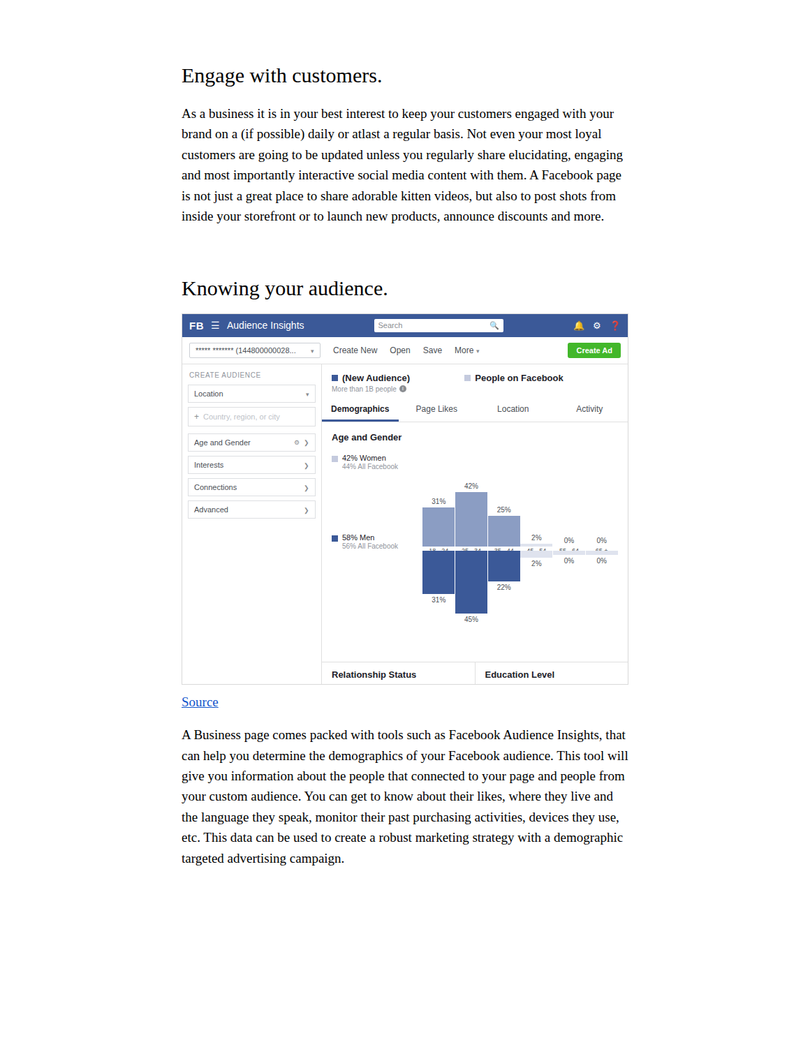Engage with customers.
As a business it is in your best interest to keep your customers engaged with your brand on a (if possible) daily or atlast a regular basis. Not even your most loyal customers are going to be updated unless you regularly share elucidating, engaging and most importantly interactive social media content with them. A Facebook page is not just a great place to share adorable kitten videos, but also to post shots from inside your storefront or to launch new products, announce discounts and more.
Knowing your audience.
FB ☰ Audience Insights Search🔍 🔔 ⚙ ❓
***** ******* (144800000028... Create New Open Save More Create Ad
Create Audience
Location
+Country, region, or city
Age and Gender⚙
Interests
Connections
Advanced
(New Audience)
More than 1B people i
People on Facebook
Demographics
Page Likes
Location
Activity
Age and Gender
42% Women
44% All Facebook
58% Men
56% All Facebook
31%
18 - 24
31%
42%
25 - 34
45%
25%
35 - 44
22%
2%
45 - 54
2%
0%
55 - 64
0%
0%
65 +
0%
Relationship Status
Education Level
Source
A Business page comes packed with tools such as Facebook Audience Insights, that can help you determine the demographics of your Facebook audience. This tool will give you information about the people that connected to your page and people from your custom audience. You can get to know about their likes, where they live and the language they speak, monitor their past purchasing activities, devices they use, etc. This data can be used to create a robust marketing strategy with a demographic targeted advertising campaign.